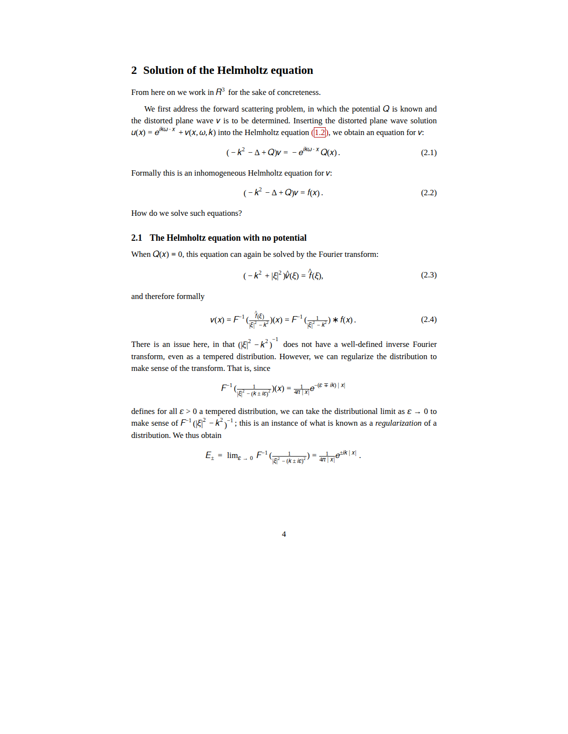2 Solution of the Helmholtz equation
From here on we work in R3 for the sake of concreteness.
We first address the forward scattering problem, in which the potential Q is known and the distorted plane wave v is to be determined. Inserting the distorted plane wave solution u(x)=eikω·x+v(x,ω,k) into the Helmholtz equation (1.2), we obtain an equation for v:
(−k2−Δ+Q)v = −eikω·xQ(x). (2.1)
Formally this is an inhomogeneous Helmholtz equation for v:
(−k2−Δ+Q)v = f(x). (2.2)
How do we solve such equations?
2.1 The Helmholtz equation with no potential
When Q(x)≡0, this equation can again be solved by the Fourier transform:
(−k2+|ξ|2) v^(ξ) = f^(ξ), (2.3)
and therefore formally
v(x) = F−1 ( f^(ξ) |ξ|2−k2 ) (x) = F−1 ( 1 |ξ|2−k2 ) ∗f(x). (2.4)
There is an issue here, in that (|ξ|2−k2)−1 does not have a well-defined inverse Fourier transform, even as a tempered distribution. However, we can regularize the distribution to make sense of the transform. That is, since
F−1 ( 1 |ξ|2−(k±iε)2 ) (x) = 1 4π|x| e−(ε∓ik)|x|
defines for all ε>0 a tempered distribution, we can take the distributional limit as ε→0 to make sense of F−1(|ξ|2−k2)−1; this is an instance of what is known as a regularization of a distribution. We thus obtain
E± = lim ε→0 F−1 ( 1 |ξ|2−(k±iε)2 ) = 1 4π|x| e±ik|x| .
4